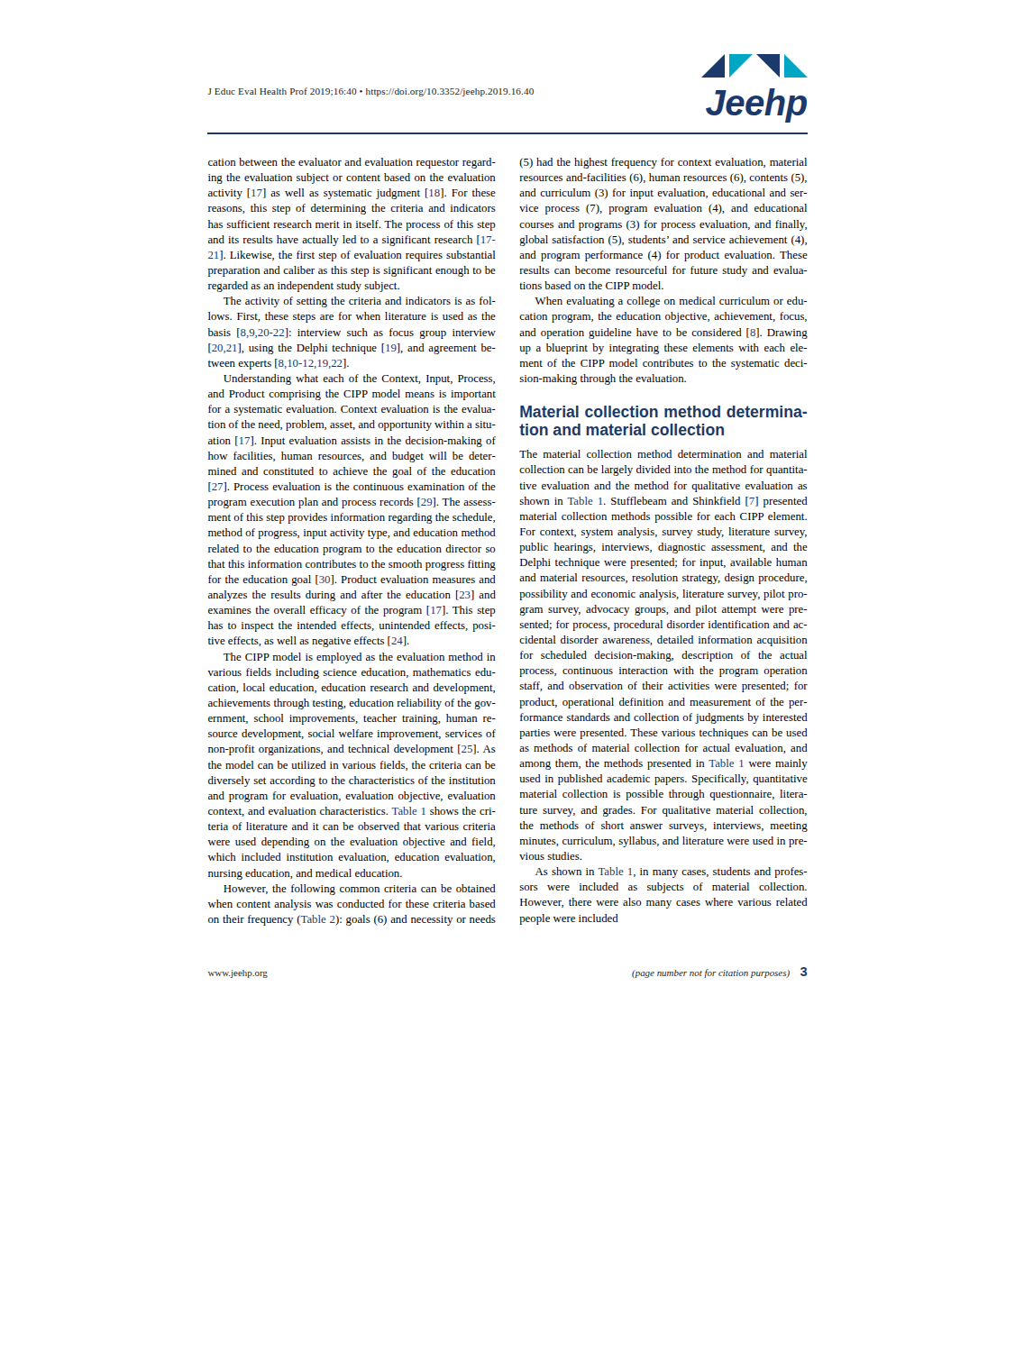Jeehp
J Educ Eval Health Prof 2019;16:40 • https://doi.org/10.3352/jeehp.2019.16.40
cation between the evaluator and evaluation requestor regarding the evaluation subject or content based on the evaluation activity [17] as well as systematic judgment [18]. For these reasons, this step of determining the criteria and indicators has sufficient research merit in itself. The process of this step and its results have actually led to a significant research [17-21]. Likewise, the first step of evaluation requires substantial preparation and caliber as this step is significant enough to be regarded as an independent study subject.
The activity of setting the criteria and indicators is as follows. First, these steps are for when literature is used as the basis [8,9,20-22]: interview such as focus group interview [20,21], using the Delphi technique [19], and agreement between experts [8,10-12,19,22].
Understanding what each of the Context, Input, Process, and Product comprising the CIPP model means is important for a systematic evaluation. Context evaluation is the evaluation of the need, problem, asset, and opportunity within a situation [17]. Input evaluation assists in the decision-making of how facilities, human resources, and budget will be determined and constituted to achieve the goal of the education [27]. Process evaluation is the continuous examination of the program execution plan and process records [29]. The assessment of this step provides information regarding the schedule, method of progress, input activity type, and education method related to the education program to the education director so that this information contributes to the smooth progress fitting for the education goal [30]. Product evaluation measures and analyzes the results during and after the education [23] and examines the overall efficacy of the program [17]. This step has to inspect the intended effects, unintended effects, positive effects, as well as negative effects [24].
The CIPP model is employed as the evaluation method in various fields including science education, mathematics education, local education, education research and development, achievements through testing, education reliability of the government, school improvements, teacher training, human resource development, social welfare improvement, services of non-profit organizations, and technical development [25]. As the model can be utilized in various fields, the criteria can be diversely set according to the characteristics of the institution and program for evaluation, evaluation objective, evaluation context, and evaluation characteristics. Table 1 shows the criteria of literature and it can be observed that various criteria were used depending on the evaluation objective and field, which included institution evaluation, education evaluation, nursing education, and medical education.
However, the following common criteria can be obtained when content analysis was conducted for these criteria based on their frequency (Table 2): goals (6) and necessity or needs (5) had the highest frequency for context evaluation, material resources and-facilities (6), human resources (6), contents (5), and curriculum (3) for input evaluation, educational and service process (7), program evaluation (4), and educational courses and programs (3) for process evaluation, and finally, global satisfaction (5), students’ and service achievement (4), and program performance (4) for product evaluation. These results can become resourceful for future study and evaluations based on the CIPP model.
When evaluating a college on medical curriculum or education program, the education objective, achievement, focus, and operation guideline have to be considered [8]. Drawing up a blueprint by integrating these elements with each element of the CIPP model contributes to the systematic decision-making through the evaluation.
Material collection method determination and material collection
The material collection method determination and material collection can be largely divided into the method for quantitative evaluation and the method for qualitative evaluation as shown in Table 1. Stufflebeam and Shinkfield [7] presented material collection methods possible for each CIPP element. For context, system analysis, survey study, literature survey, public hearings, interviews, diagnostic assessment, and the Delphi technique were presented; for input, available human and material resources, resolution strategy, design procedure, possibility and economic analysis, literature survey, pilot program survey, advocacy groups, and pilot attempt were presented; for process, procedural disorder identification and accidental disorder awareness, detailed information acquisition for scheduled decision-making, description of the actual process, continuous interaction with the program operation staff, and observation of their activities were presented; for product, operational definition and measurement of the performance standards and collection of judgments by interested parties were presented. These various techniques can be used as methods of material collection for actual evaluation, and among them, the methods presented in Table 1 were mainly used in published academic papers. Specifically, quantitative material collection is possible through questionnaire, literature survey, and grades. For qualitative material collection, the methods of short answer surveys, interviews, meeting minutes, curriculum, syllabus, and literature were used in previous studies.
As shown in Table 1, in many cases, students and professors were included as subjects of material collection. However, there were also many cases where various related people were included
www.jeehp.org
(page number not for citation purposes) 3